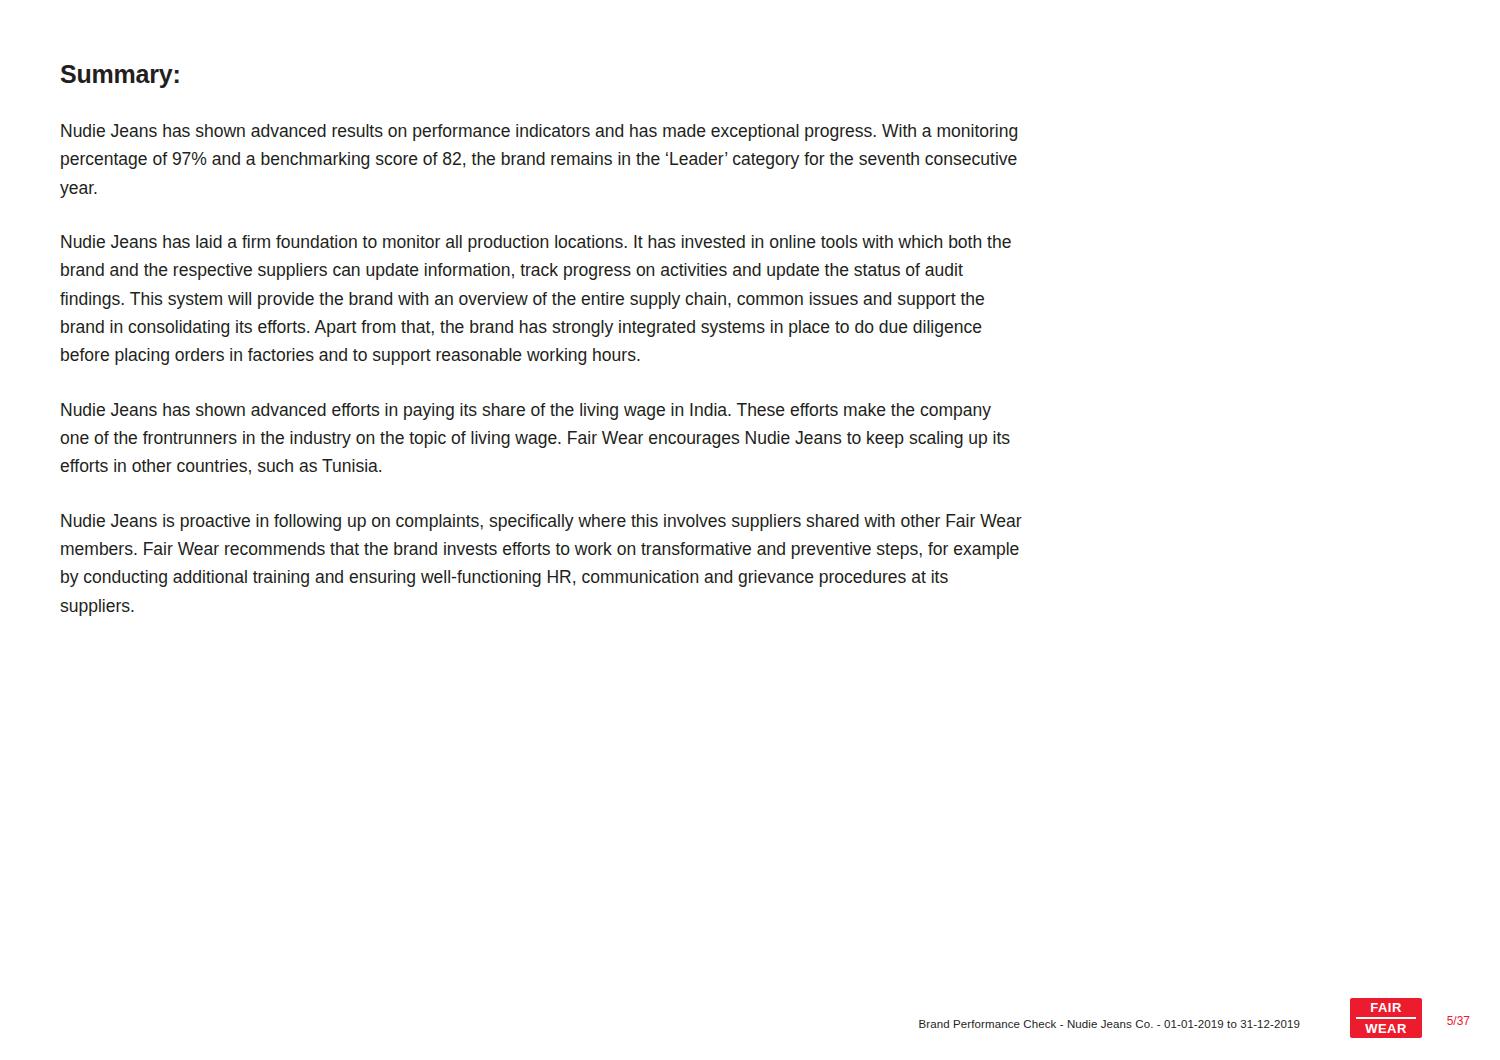Summary:
Nudie Jeans has shown advanced results on performance indicators and has made exceptional progress. With a monitoring percentage of 97% and a benchmarking score of 82, the brand remains in the ‘Leader’ category for the seventh consecutive year.
Nudie Jeans has laid a firm foundation to monitor all production locations. It has invested in online tools with which both the brand and the respective suppliers can update information, track progress on activities and update the status of audit findings. This system will provide the brand with an overview of the entire supply chain, common issues and support the brand in consolidating its efforts. Apart from that, the brand has strongly integrated systems in place to do due diligence before placing orders in factories and to support reasonable working hours.
Nudie Jeans has shown advanced efforts in paying its share of the living wage in India. These efforts make the company one of the frontrunners in the industry on the topic of living wage. Fair Wear encourages Nudie Jeans to keep scaling up its efforts in other countries, such as Tunisia.
Nudie Jeans is proactive in following up on complaints, specifically where this involves suppliers shared with other Fair Wear members. Fair Wear recommends that the brand invests efforts to work on transformative and preventive steps, for example by conducting additional training and ensuring well-functioning HR, communication and grievance procedures at its suppliers.
Brand Performance Check - Nudie Jeans Co. - 01-01-2019 to 31-12-2019
FAIR
WEAR
5/37